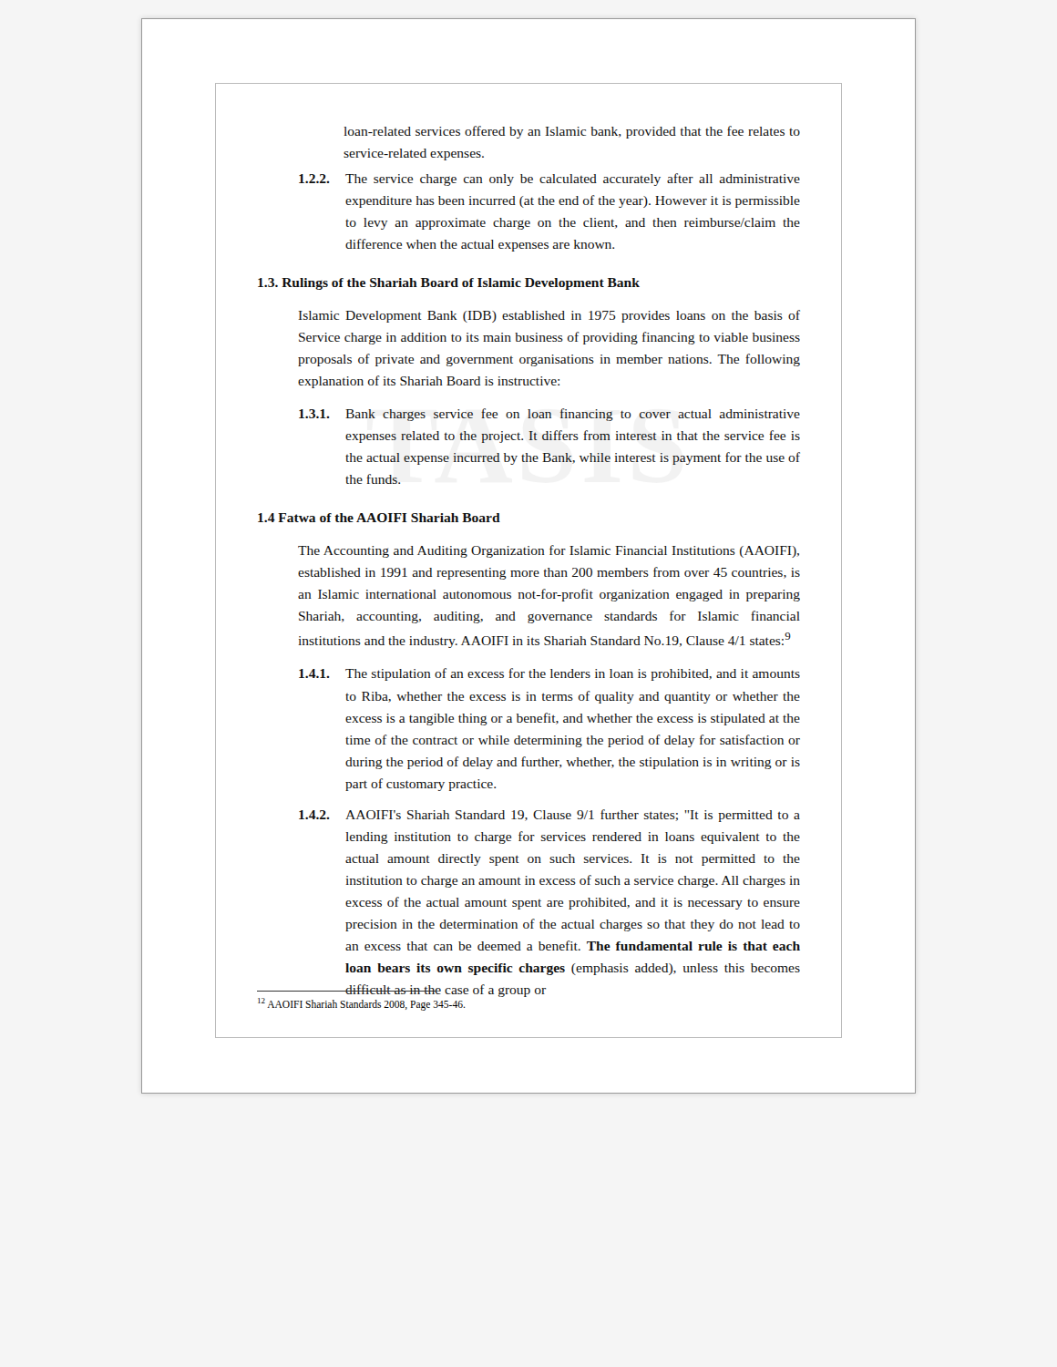TASIS
loan-related services offered by an Islamic bank, provided that the fee relates to service-related expenses.
1.2.2. The service charge can only be calculated accurately after all administrative expenditure has been incurred (at the end of the year). However it is permissible to levy an approximate charge on the client, and then reimburse/claim the difference when the actual expenses are known.
1.3. Rulings of the Shariah Board of Islamic Development Bank
Islamic Development Bank (IDB) established in 1975 provides loans on the basis of Service charge in addition to its main business of providing financing to viable business proposals of private and government organisations in member nations. The following explanation of its Shariah Board is instructive:
1.3.1. Bank charges service fee on loan financing to cover actual administrative expenses related to the project. It differs from interest in that the service fee is the actual expense incurred by the Bank, while interest is payment for the use of the funds.
1.4 Fatwa of the AAOIFI Shariah Board
The Accounting and Auditing Organization for Islamic Financial Institutions (AAOIFI), established in 1991 and representing more than 200 members from over 45 countries, is an Islamic international autonomous not-for-profit organization engaged in preparing Shariah, accounting, auditing, and governance standards for Islamic financial institutions and the industry. AAOIFI in its Shariah Standard No.19, Clause 4/1 states:9
1.4.1. The stipulation of an excess for the lenders in loan is prohibited, and it amounts to Riba, whether the excess is in terms of quality and quantity or whether the excess is a tangible thing or a benefit, and whether the excess is stipulated at the time of the contract or while determining the period of delay for satisfaction or during the period of delay and further, whether, the stipulation is in writing or is part of customary practice.
1.4.2. AAOIFI's Shariah Standard 19, Clause 9/1 further states; "It is permitted to a lending institution to charge for services rendered in loans equivalent to the actual amount directly spent on such services. It is not permitted to the institution to charge an amount in excess of such a service charge. All charges in excess of the actual amount spent are prohibited, and it is necessary to ensure precision in the determination of the actual charges so that they do not lead to an excess that can be deemed a benefit. The fundamental rule is that each loan bears its own specific charges (emphasis added), unless this becomes difficult as in the case of a group or
12 AAOIFI Shariah Standards 2008, Page 345-46.